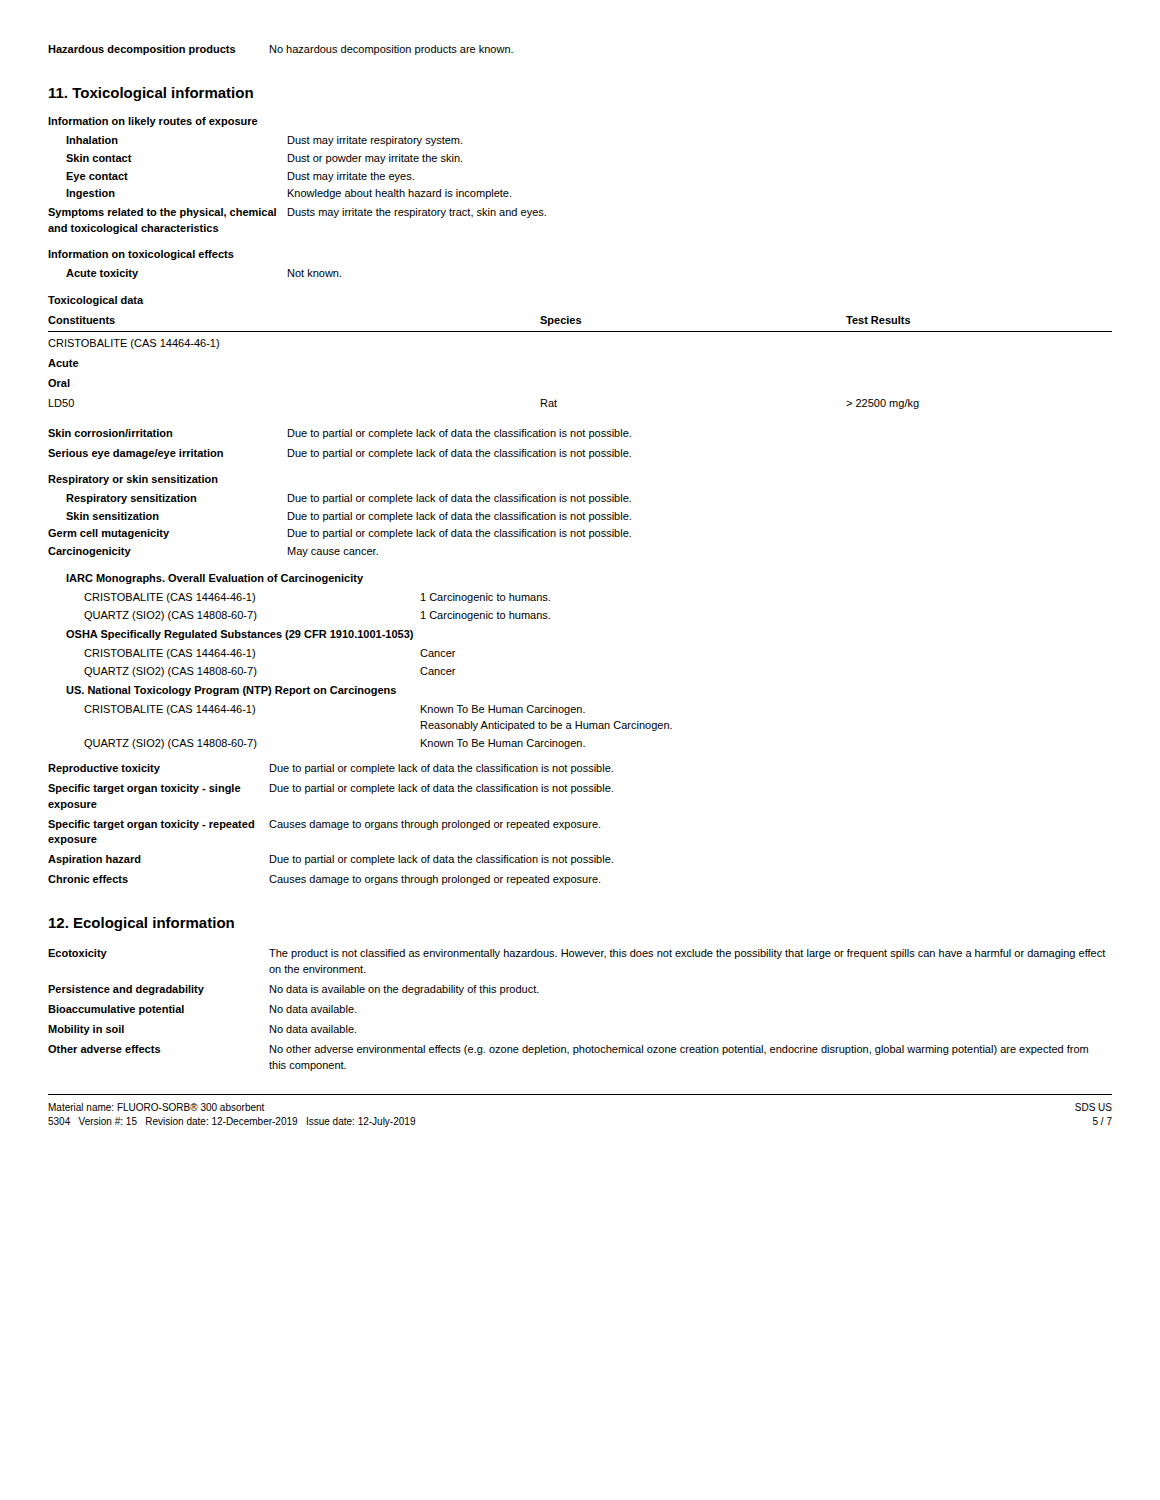| Hazardous decomposition products | No hazardous decomposition products are known. |
11. Toxicological information
| Information on likely routes of exposure |
| Inhalation | Dust may irritate respiratory system. |
| Skin contact | Dust or powder may irritate the skin. |
| Eye contact | Dust may irritate the eyes. |
| Ingestion | Knowledge about health hazard is incomplete. |
| Symptoms related to the physical, chemical and toxicological characteristics | Dusts may irritate the respiratory tract, skin and eyes. |
| Information on toxicological effects |
| Acute toxicity | Not known. |
| Toxicological data |
| Constituents | Species | Test Results |
| CRISTOBALITE (CAS 14464-46-1) |
| Acute | | |
| Oral | | |
| LD50 | Rat | > 22500 mg/kg |
| Skin corrosion/irritation | Due to partial or complete lack of data the classification is not possible. |
| Serious eye damage/eye irritation | Due to partial or complete lack of data the classification is not possible. |
| Respiratory or skin sensitization |
| Respiratory sensitization | Due to partial or complete lack of data the classification is not possible. |
| Skin sensitization | Due to partial or complete lack of data the classification is not possible. |
| Germ cell mutagenicity | Due to partial or complete lack of data the classification is not possible. |
| Carcinogenicity | May cause cancer. |
| IARC Monographs. Overall Evaluation of Carcinogenicity |
| CRISTOBALITE (CAS 14464-46-1) | 1 Carcinogenic to humans. |
| QUARTZ (SIO2) (CAS 14808-60-7) | 1 Carcinogenic to humans. |
| OSHA Specifically Regulated Substances (29 CFR 1910.1001-1053) |
| CRISTOBALITE (CAS 14464-46-1) | Cancer |
| QUARTZ (SIO2) (CAS 14808-60-7) | Cancer |
| US. National Toxicology Program (NTP) Report on Carcinogens |
| CRISTOBALITE (CAS 14464-46-1) | Known To Be Human Carcinogen. Reasonably Anticipated to be a Human Carcinogen. |
| QUARTZ (SIO2) (CAS 14808-60-7) | Known To Be Human Carcinogen. |
| Reproductive toxicity | Due to partial or complete lack of data the classification is not possible. |
| Specific target organ toxicity - single exposure | Due to partial or complete lack of data the classification is not possible. |
| Specific target organ toxicity - repeated exposure | Causes damage to organs through prolonged or repeated exposure. |
| Aspiration hazard | Due to partial or complete lack of data the classification is not possible. |
| Chronic effects | Causes damage to organs through prolonged or repeated exposure. |
12. Ecological information
| Ecotoxicity | The product is not classified as environmentally hazardous. However, this does not exclude the possibility that large or frequent spills can have a harmful or damaging effect on the environment. |
| Persistence and degradability | No data is available on the degradability of this product. |
| Bioaccumulative potential | No data available. |
| Mobility in soil | No data available. |
| Other adverse effects | No other adverse environmental effects (e.g. ozone depletion, photochemical ozone creation potential, endocrine disruption, global warming potential) are expected from this component. |
Material name: FLUORO-SORB® 300 absorbent 5304 Version #: 15 Revision date: 12-December-2019 Issue date: 12-July-2019
SDS US 5 / 7